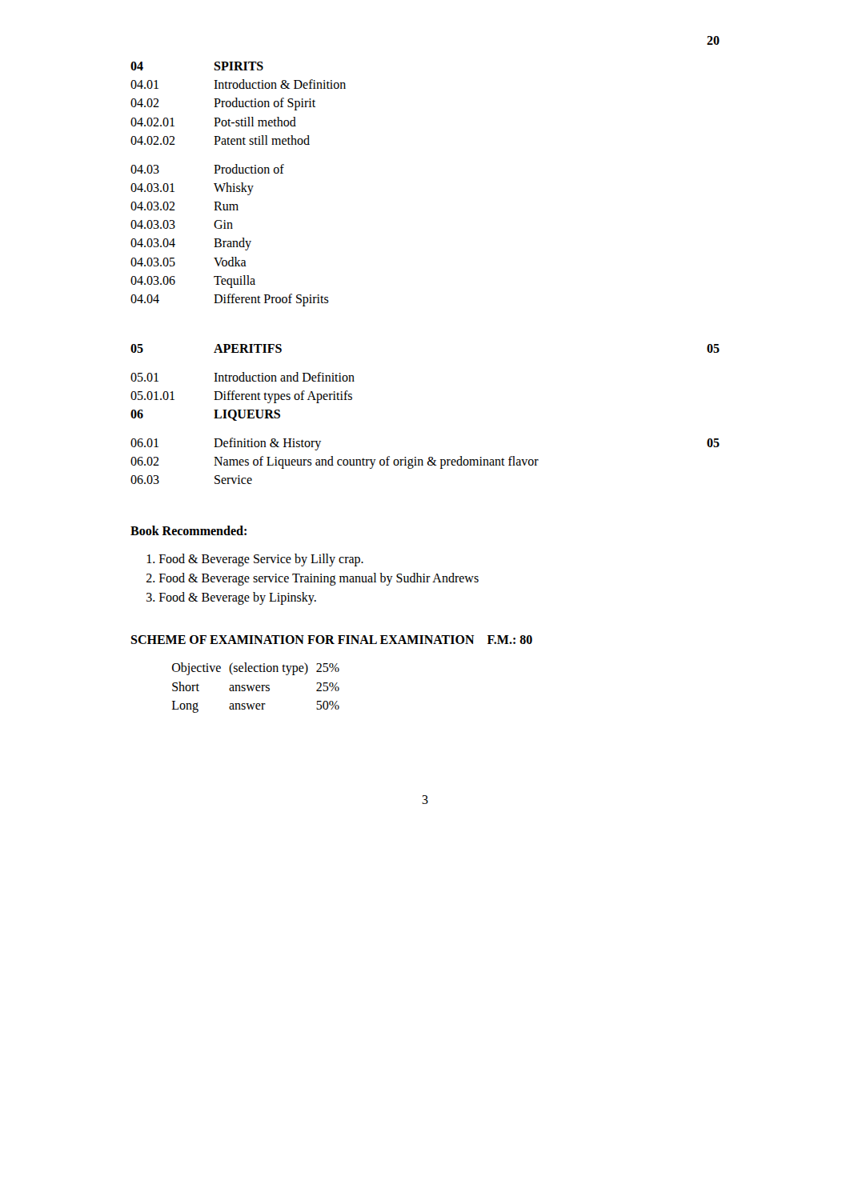20
| 04 | SPIRITS | |
| 04.01 | Introduction & Definition | |
| 04.02 | Production of Spirit | |
| 04.02.01 | Pot-still method | |
| 04.02.02 | Patent still method | |
| 04.03 | Production of | |
| 04.03.01 | Whisky | |
| 04.03.02 | Rum | |
| 04.03.03 | Gin | |
| 04.03.04 | Brandy | |
| 04.03.05 | Vodka | |
| 04.03.06 | Tequilla | |
| 04.04 | Different Proof Spirits | |
| 05 | APERITIFS | 05 |
| 05.01 | Introduction and Definition | |
| 05.01.01 | Different types of Aperitifs | |
| 06 | LIQUEURS | |
| 06.01 | Definition & History | 05 |
| 06.02 | Names of Liqueurs and country of origin & predominant flavor | |
| 06.03 | Service | |
Book Recommended:
Food & Beverage Service by Lilly crap.
Food & Beverage service Training manual by Sudhir Andrews
Food & Beverage by Lipinsky.
SCHEME OF EXAMINATION FOR FINAL EXAMINATION F.M.: 80
| Objective | (selection type) | 25% |
| Short | answers | 25% |
| Long | answer | 50% |
3